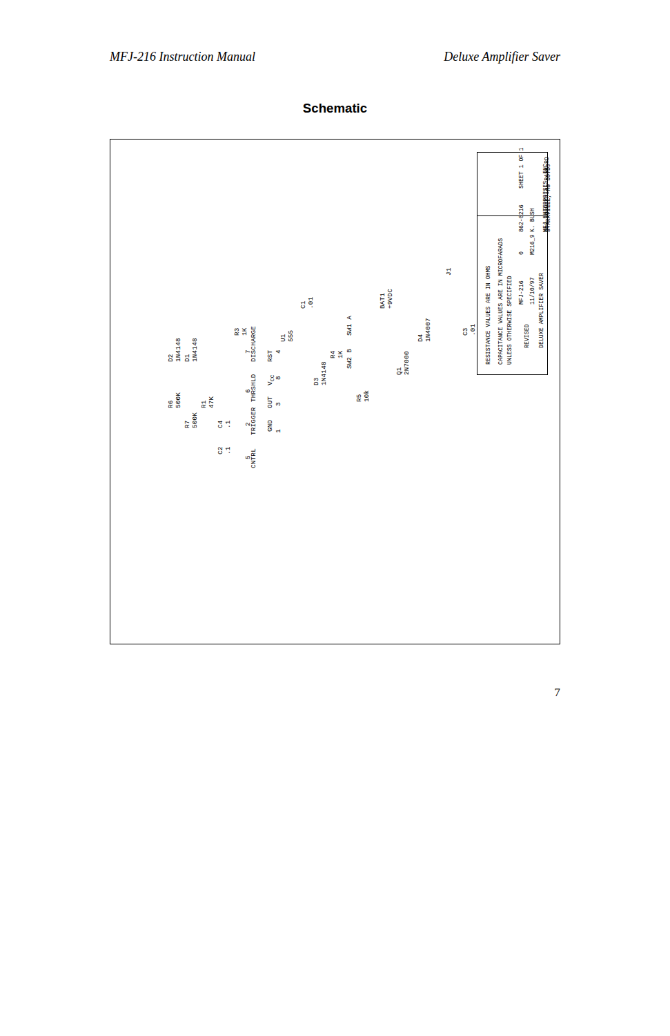MFJ-216 Instruction Manual Deluxe Amplifier Saver
Schematic
J1 C3
.01 D4
1N4007 BAT1
+9VDC Q1
2N7000 R5
10k SW1 A SW2 B R4
1K D3
1N4148 C1
.01 U1
555 RST VCC OUT GND DISCHARGE THRSHLD TRIGGER CNTRL R3
1K C4
.1 C2
.1 R1
47K D1
1N4148 R7
500K D2
1N4148 R6
500K 4 8 3 1 7 6 2 5
RESISTANCE VALUES ARE IN OHMS CAPACITANCE VALUES ARE IN MICROFARADS UNLESS OTHERWISE SPECIFIED
MFJ-216 0 862-0216 SHEET 1 OF 1 11/10/97 M216_9 K. BUSH DELUXE AMPLIFIER SAVER MFJ ENTERPRISES, INC. 300 INDUSTRIAL PARK RD STARKVILLE, MS 39759 REVISED
7